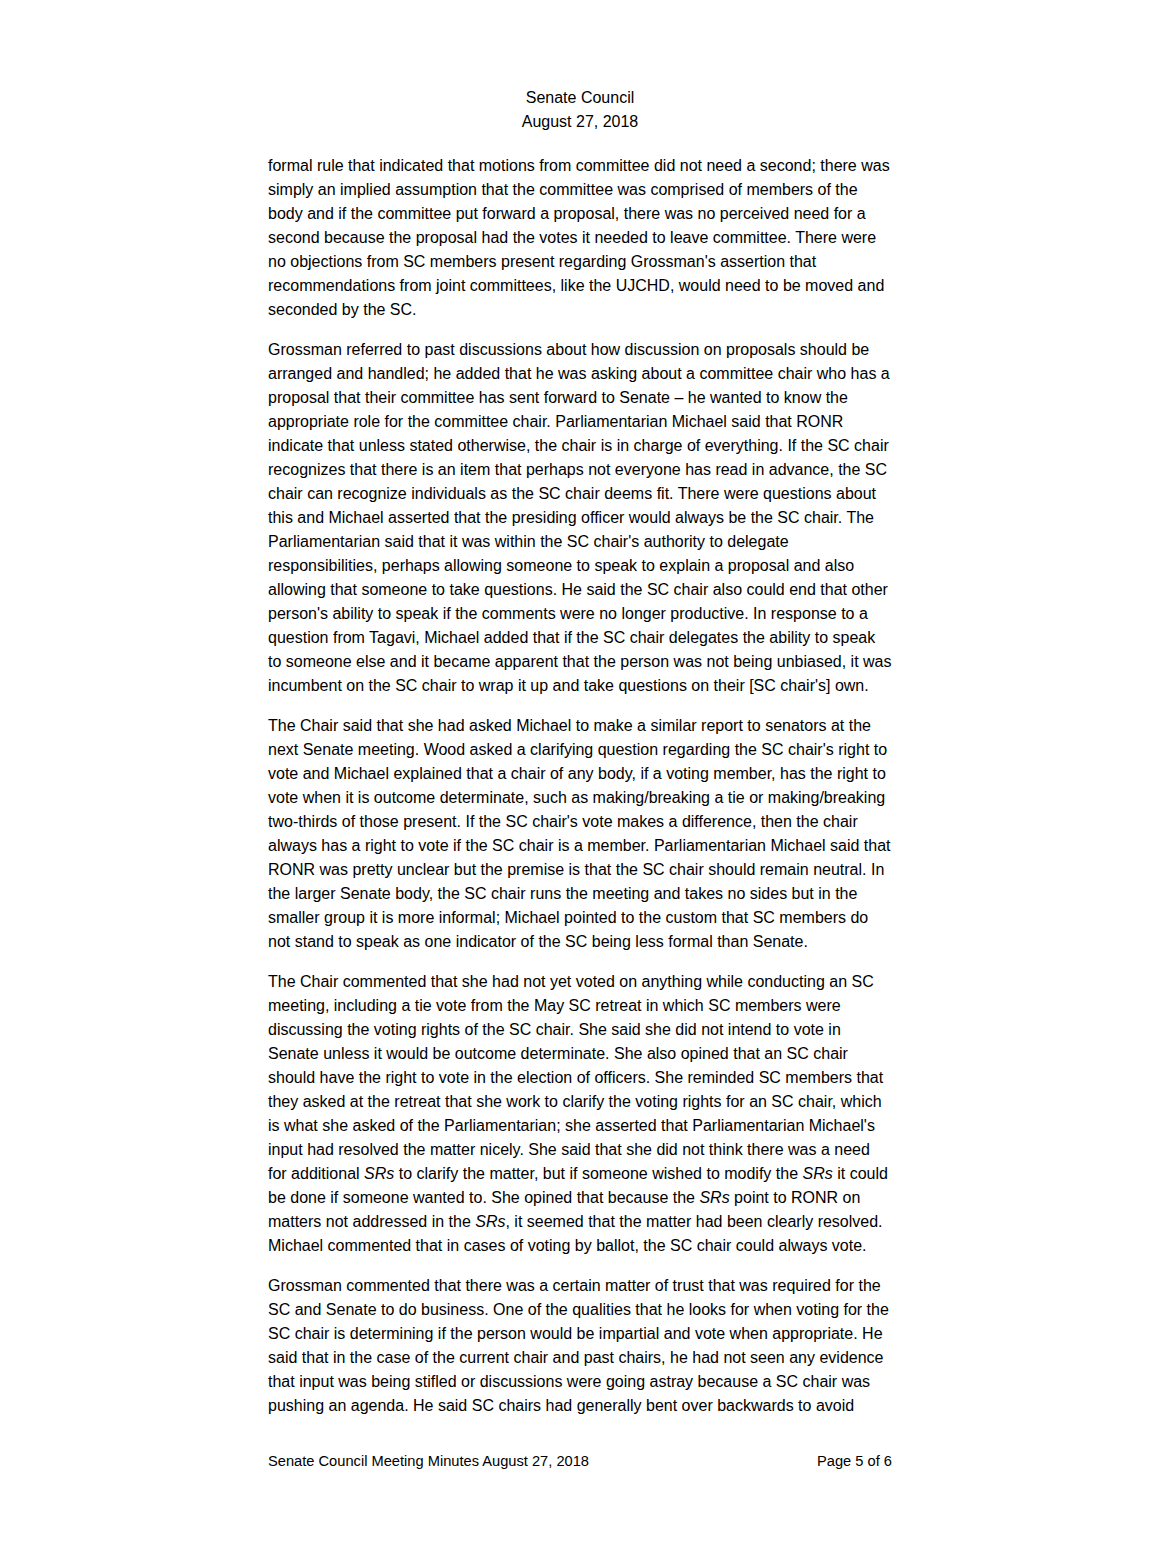Senate Council August 27, 2018
formal rule that indicated that motions from committee did not need a second; there was simply an implied assumption that the committee was comprised of members of the body and if the committee put forward a proposal, there was no perceived need for a second because the proposal had the votes it needed to leave committee. There were no objections from SC members present regarding Grossman's assertion that recommendations from joint committees, like the UJCHD, would need to be moved and seconded by the SC.
Grossman referred to past discussions about how discussion on proposals should be arranged and handled; he added that he was asking about a committee chair who has a proposal that their committee has sent forward to Senate – he wanted to know the appropriate role for the committee chair. Parliamentarian Michael said that RONR indicate that unless stated otherwise, the chair is in charge of everything. If the SC chair recognizes that there is an item that perhaps not everyone has read in advance, the SC chair can recognize individuals as the SC chair deems fit. There were questions about this and Michael asserted that the presiding officer would always be the SC chair. The Parliamentarian said that it was within the SC chair's authority to delegate responsibilities, perhaps allowing someone to speak to explain a proposal and also allowing that someone to take questions. He said the SC chair also could end that other person's ability to speak if the comments were no longer productive. In response to a question from Tagavi, Michael added that if the SC chair delegates the ability to speak to someone else and it became apparent that the person was not being unbiased, it was incumbent on the SC chair to wrap it up and take questions on their [SC chair's] own.
The Chair said that she had asked Michael to make a similar report to senators at the next Senate meeting. Wood asked a clarifying question regarding the SC chair's right to vote and Michael explained that a chair of any body, if a voting member, has the right to vote when it is outcome determinate, such as making/breaking a tie or making/breaking two-thirds of those present. If the SC chair's vote makes a difference, then the chair always has a right to vote if the SC chair is a member. Parliamentarian Michael said that RONR was pretty unclear but the premise is that the SC chair should remain neutral. In the larger Senate body, the SC chair runs the meeting and takes no sides but in the smaller group it is more informal; Michael pointed to the custom that SC members do not stand to speak as one indicator of the SC being less formal than Senate.
The Chair commented that she had not yet voted on anything while conducting an SC meeting, including a tie vote from the May SC retreat in which SC members were discussing the voting rights of the SC chair. She said she did not intend to vote in Senate unless it would be outcome determinate. She also opined that an SC chair should have the right to vote in the election of officers. She reminded SC members that they asked at the retreat that she work to clarify the voting rights for an SC chair, which is what she asked of the Parliamentarian; she asserted that Parliamentarian Michael's input had resolved the matter nicely. She said that she did not think there was a need for additional SRs to clarify the matter, but if someone wished to modify the SRs it could be done if someone wanted to. She opined that because the SRs point to RONR on matters not addressed in the SRs, it seemed that the matter had been clearly resolved. Michael commented that in cases of voting by ballot, the SC chair could always vote.
Grossman commented that there was a certain matter of trust that was required for the SC and Senate to do business. One of the qualities that he looks for when voting for the SC chair is determining if the person would be impartial and vote when appropriate. He said that in the case of the current chair and past chairs, he had not seen any evidence that input was being stifled or discussions were going astray because a SC chair was pushing an agenda. He said SC chairs had generally bent over backwards to avoid
Senate Council Meeting Minutes August 27, 2018 Page 5 of 6